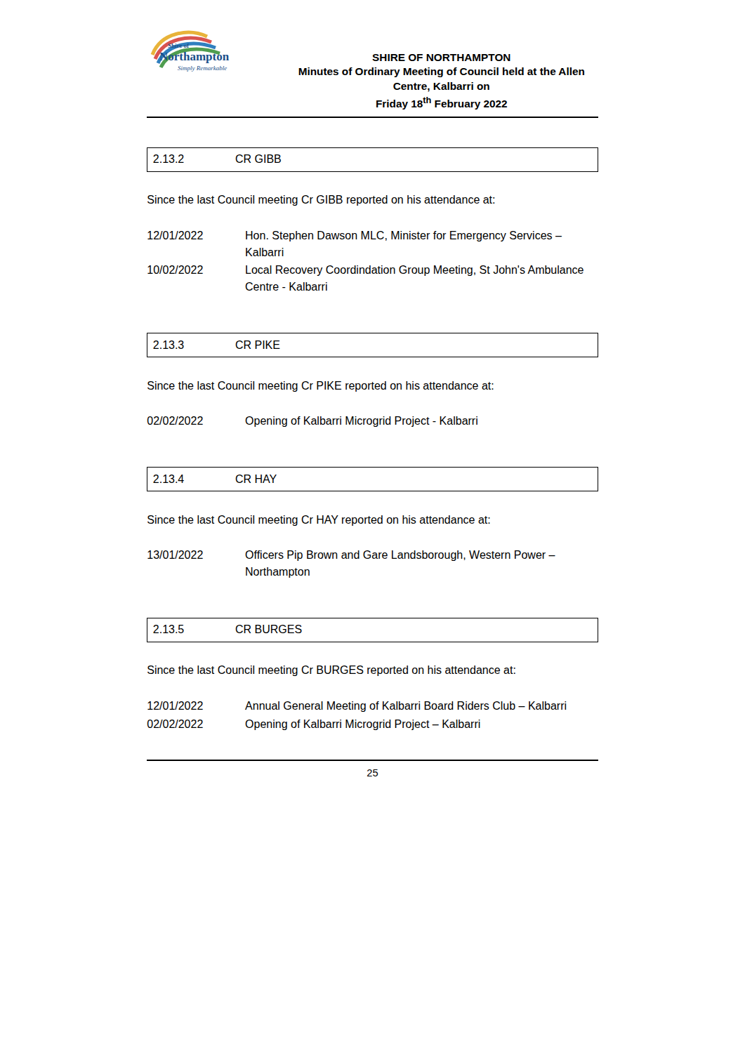Shire of Northampton Shire of Northampton Simply Remarkable
SHIRE OF NORTHAMPTON
Minutes of Ordinary Meeting of Council held at the Allen Centre, Kalbarri on
Friday 18th February 2022
2.13.2 CR GIBB
Since the last Council meeting Cr GIBB reported on his attendance at:
| 12/01/2022 | Hon. Stephen Dawson MLC, Minister for Emergency Services – Kalbarri |
| 10/02/2022 | Local Recovery Coordindation Group Meeting, St John's Ambulance Centre - Kalbarri |
2.13.3 CR PIKE
Since the last Council meeting Cr PIKE reported on his attendance at:
| 02/02/2022 | Opening of Kalbarri Microgrid Project - Kalbarri |
2.13.4 CR HAY
Since the last Council meeting Cr HAY reported on his attendance at:
| 13/01/2022 | Officers Pip Brown and Gare Landsborough, Western Power – Northampton |
2.13.5 CR BURGES
Since the last Council meeting Cr BURGES reported on his attendance at:
| 12/01/2022 | Annual General Meeting of Kalbarri Board Riders Club – Kalbarri |
| 02/02/2022 | Opening of Kalbarri Microgrid Project – Kalbarri |
25